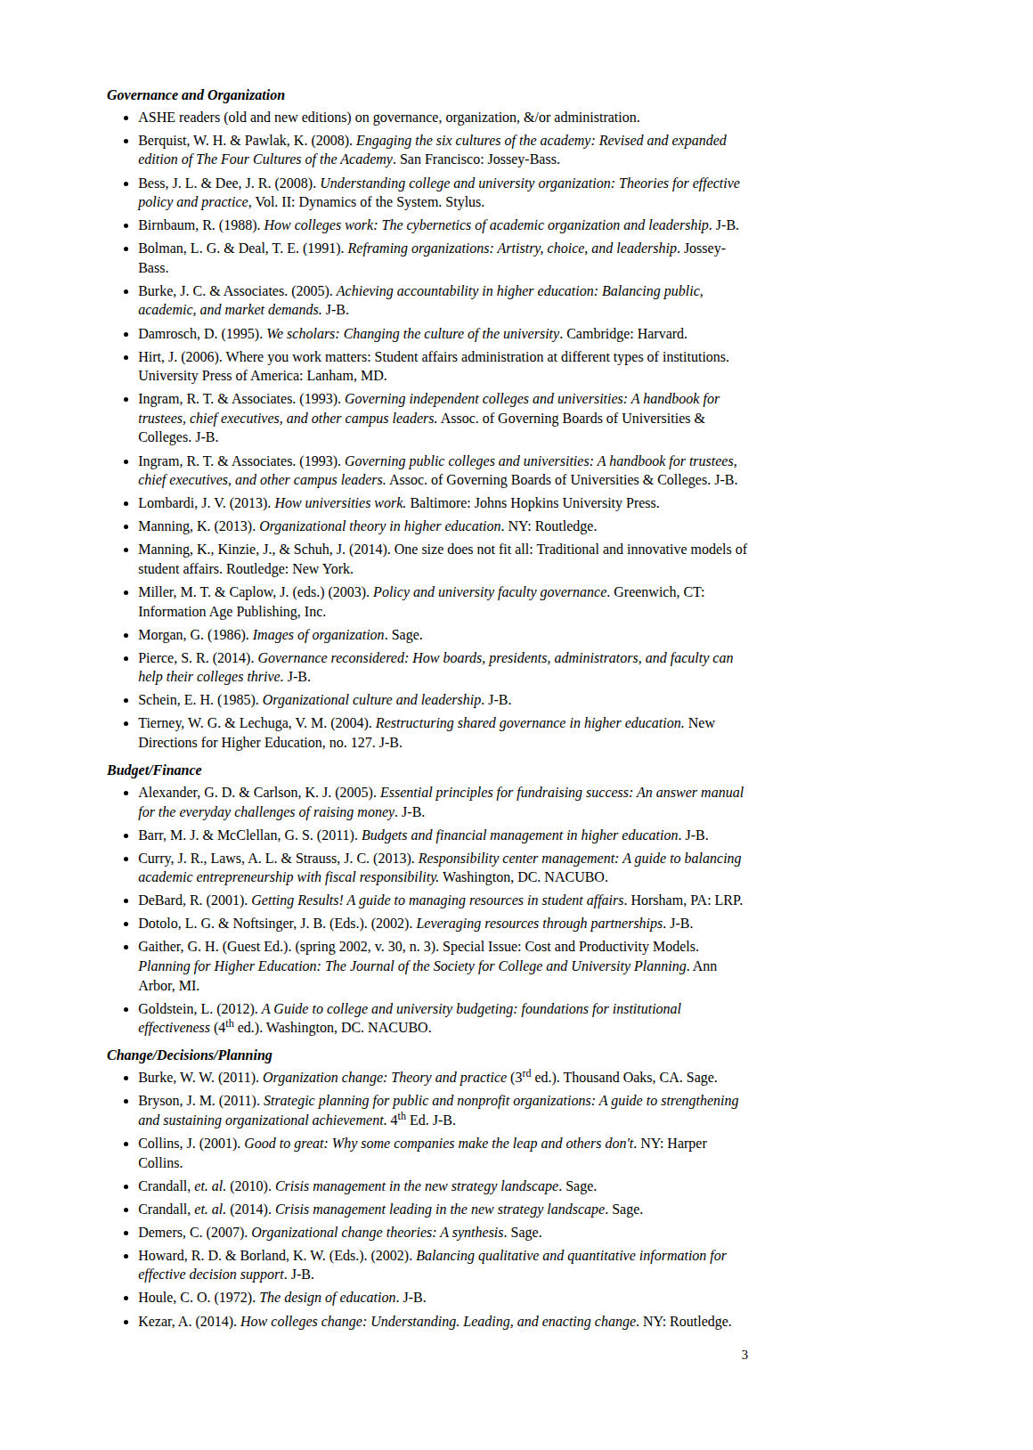Governance and Organization
ASHE readers (old and new editions) on governance, organization, &/or administration.
Berquist, W. H. & Pawlak, K. (2008). Engaging the six cultures of the academy: Revised and expanded edition of The Four Cultures of the Academy. San Francisco: Jossey-Bass.
Bess, J. L. & Dee, J. R. (2008). Understanding college and university organization: Theories for effective policy and practice, Vol. II: Dynamics of the System. Stylus.
Birnbaum, R. (1988). How colleges work: The cybernetics of academic organization and leadership. J-B.
Bolman, L. G. & Deal, T. E. (1991). Reframing organizations: Artistry, choice, and leadership. Jossey-Bass.
Burke, J. C. & Associates. (2005). Achieving accountability in higher education: Balancing public, academic, and market demands. J-B.
Damrosch, D. (1995). We scholars: Changing the culture of the university. Cambridge: Harvard.
Hirt, J. (2006). Where you work matters: Student affairs administration at different types of institutions. University Press of America: Lanham, MD.
Ingram, R. T. & Associates. (1993). Governing independent colleges and universities: A handbook for trustees, chief executives, and other campus leaders. Assoc. of Governing Boards of Universities & Colleges. J-B.
Ingram, R. T. & Associates. (1993). Governing public colleges and universities: A handbook for trustees, chief executives, and other campus leaders. Assoc. of Governing Boards of Universities & Colleges. J-B.
Lombardi, J. V. (2013). How universities work. Baltimore: Johns Hopkins University Press.
Manning, K. (2013). Organizational theory in higher education. NY: Routledge.
Manning, K., Kinzie, J., & Schuh, J. (2014). One size does not fit all: Traditional and innovative models of student affairs. Routledge: New York.
Miller, M. T. & Caplow, J. (eds.) (2003). Policy and university faculty governance. Greenwich, CT: Information Age Publishing, Inc.
Morgan, G. (1986). Images of organization. Sage.
Pierce, S. R. (2014). Governance reconsidered: How boards, presidents, administrators, and faculty can help their colleges thrive. J-B.
Schein, E. H. (1985). Organizational culture and leadership. J-B.
Tierney, W. G. & Lechuga, V. M. (2004). Restructuring shared governance in higher education. New Directions for Higher Education, no. 127. J-B.
Budget/Finance
Alexander, G. D. & Carlson, K. J. (2005). Essential principles for fundraising success: An answer manual for the everyday challenges of raising money. J-B.
Barr, M. J. & McClellan, G. S. (2011). Budgets and financial management in higher education. J-B.
Curry, J. R., Laws, A. L. & Strauss, J. C. (2013). Responsibility center management: A guide to balancing academic entrepreneurship with fiscal responsibility. Washington, DC. NACUBO.
DeBard, R. (2001). Getting Results! A guide to managing resources in student affairs. Horsham, PA: LRP.
Dotolo, L. G. & Noftsinger, J. B. (Eds.). (2002). Leveraging resources through partnerships. J-B.
Gaither, G. H. (Guest Ed.). (spring 2002, v. 30, n. 3). Special Issue: Cost and Productivity Models. Planning for Higher Education: The Journal of the Society for College and University Planning. Ann Arbor, MI.
Goldstein, L. (2012). A Guide to college and university budgeting: foundations for institutional effectiveness (4th ed.). Washington, DC. NACUBO.
Change/Decisions/Planning
Burke, W. W. (2011). Organization change: Theory and practice (3rd ed.). Thousand Oaks, CA. Sage.
Bryson, J. M. (2011). Strategic planning for public and nonprofit organizations: A guide to strengthening and sustaining organizational achievement. 4th Ed. J-B.
Collins, J. (2001). Good to great: Why some companies make the leap and others don't. NY: Harper Collins.
Crandall, et. al. (2010). Crisis management in the new strategy landscape. Sage.
Crandall, et. al. (2014). Crisis management leading in the new strategy landscape. Sage.
Demers, C. (2007). Organizational change theories: A synthesis. Sage.
Howard, R. D. & Borland, K. W. (Eds.). (2002). Balancing qualitative and quantitative information for effective decision support. J-B.
Houle, C. O. (1972). The design of education. J-B.
Kezar, A. (2014). How colleges change: Understanding. Leading, and enacting change. NY: Routledge.
3